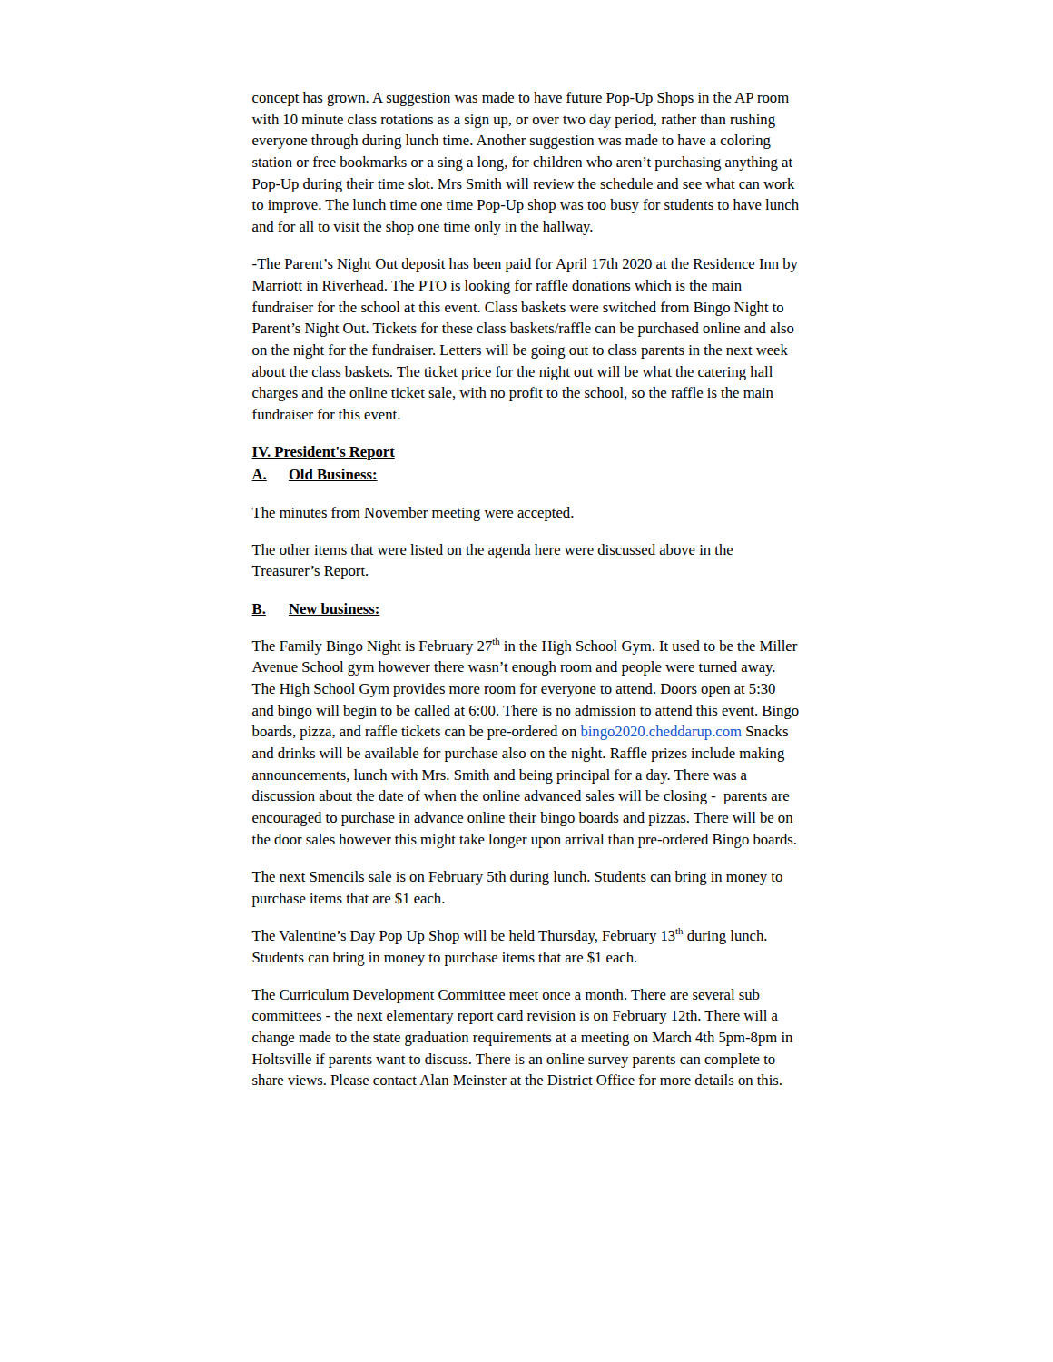concept has grown. A suggestion was made to have future Pop-Up Shops in the AP room with 10 minute class rotations as a sign up, or over two day period, rather than rushing everyone through during lunch time. Another suggestion was made to have a coloring station or free bookmarks or a sing a long, for children who aren’t purchasing anything at Pop-Up during their time slot. Mrs Smith will review the schedule and see what can work to improve. The lunch time one time Pop-Up shop was too busy for students to have lunch and for all to visit the shop one time only in the hallway.
-The Parent’s Night Out deposit has been paid for April 17th 2020 at the Residence Inn by Marriott in Riverhead. The PTO is looking for raffle donations which is the main fundraiser for the school at this event. Class baskets were switched from Bingo Night to Parent’s Night Out. Tickets for these class baskets/raffle can be purchased online and also on the night for the fundraiser. Letters will be going out to class parents in the next week about the class baskets. The ticket price for the night out will be what the catering hall charges and the online ticket sale, with no profit to the school, so the raffle is the main fundraiser for this event.
IV. President's Report
A. Old Business:
The minutes from November meeting were accepted.
The other items that were listed on the agenda here were discussed above in the Treasurer’s Report.
B. New business:
The Family Bingo Night is February 27th in the High School Gym. It used to be the Miller Avenue School gym however there wasn’t enough room and people were turned away. The High School Gym provides more room for everyone to attend. Doors open at 5:30 and bingo will begin to be called at 6:00. There is no admission to attend this event. Bingo boards, pizza, and raffle tickets can be pre-ordered on bingo2020.cheddarup.com Snacks and drinks will be available for purchase also on the night. Raffle prizes include making announcements, lunch with Mrs. Smith and being principal for a day. There was a discussion about the date of when the online advanced sales will be closing - parents are encouraged to purchase in advance online their bingo boards and pizzas. There will be on the door sales however this might take longer upon arrival than pre-ordered Bingo boards.
The next Smencils sale is on February 5th during lunch. Students can bring in money to purchase items that are $1 each.
The Valentine’s Day Pop Up Shop will be held Thursday, February 13th during lunch. Students can bring in money to purchase items that are $1 each.
The Curriculum Development Committee meet once a month. There are several sub committees - the next elementary report card revision is on February 12th. There will a change made to the state graduation requirements at a meeting on March 4th 5pm-8pm in Holtsville if parents want to discuss. There is an online survey parents can complete to share views. Please contact Alan Meinster at the District Office for more details on this.